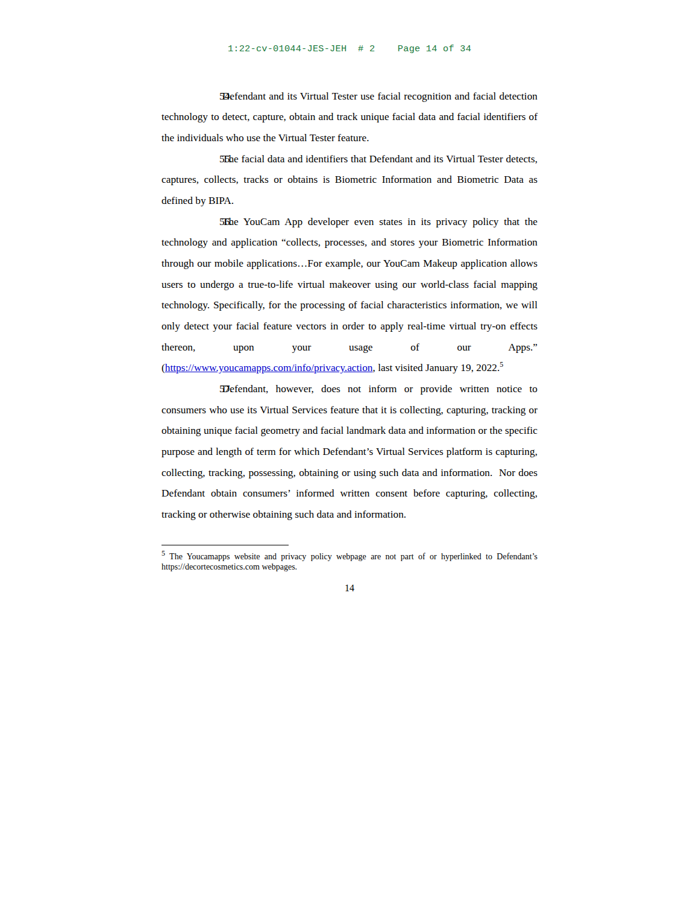1:22-cv-01044-JES-JEH # 2 Page 14 of 34
54. Defendant and its Virtual Tester use facial recognition and facial detection technology to detect, capture, obtain and track unique facial data and facial identifiers of the individuals who use the Virtual Tester feature.
55. The facial data and identifiers that Defendant and its Virtual Tester detects, captures, collects, tracks or obtains is Biometric Information and Biometric Data as defined by BIPA.
56. The YouCam App developer even states in its privacy policy that the technology and application “collects, processes, and stores your Biometric Information through our mobile applications…For example, our YouCam Makeup application allows users to undergo a true-to-life virtual makeover using our world-class facial mapping technology. Specifically, for the processing of facial characteristics information, we will only detect your facial feature vectors in order to apply real-time virtual try-on effects thereon, upon your usage of our Apps.” (https://www.youcamapps.com/info/privacy.action, last visited January 19, 2022.5
57. Defendant, however, does not inform or provide written notice to consumers who use its Virtual Services feature that it is collecting, capturing, tracking or obtaining unique facial geometry and facial landmark data and information or the specific purpose and length of term for which Defendant’s Virtual Services platform is capturing, collecting, tracking, possessing, obtaining or using such data and information. Nor does Defendant obtain consumers’ informed written consent before capturing, collecting, tracking or otherwise obtaining such data and information.
5 The Youcamapps website and privacy policy webpage are not part of or hyperlinked to Defendant’s https://decortecosmetics.com webpages.
14